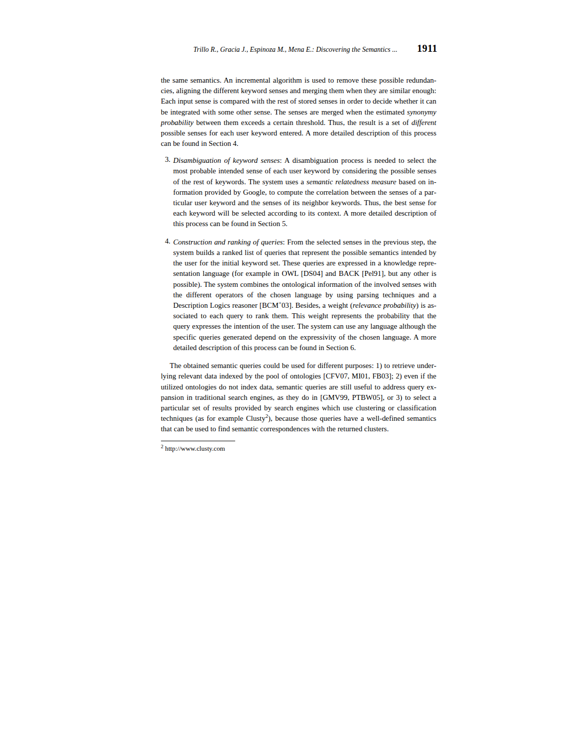Trillo R., Gracia J., Espinoza M., Mena E.: Discovering the Semantics ... 1911
the same semantics. An incremental algorithm is used to remove these possible redundancies, aligning the different keyword senses and merging them when they are similar enough: Each input sense is compared with the rest of stored senses in order to decide whether it can be integrated with some other sense. The senses are merged when the estimated synonymy probability between them exceeds a certain threshold. Thus, the result is a set of different possible senses for each user keyword entered. A more detailed description of this process can be found in Section 4.
3.
Disambiguation of keyword senses: A disambiguation process is needed to select the most probable intended sense of each user keyword by considering the possible senses of the rest of keywords. The system uses a semantic relatedness measure based on information provided by Google, to compute the correlation between the senses of a particular user keyword and the senses of its neighbor keywords. Thus, the best sense for each keyword will be selected according to its context. A more detailed description of this process can be found in Section 5.
4.
Construction and ranking of queries: From the selected senses in the previous step, the system builds a ranked list of queries that represent the possible semantics intended by the user for the initial keyword set. These queries are expressed in a knowledge representation language (for example in OWL [DS04] and BACK [Pel91], but any other is possible). The system combines the ontological information of the involved senses with the different operators of the chosen language by using parsing techniques and a Description Logics reasoner [BCM+03]. Besides, a weight (relevance probability) is associated to each query to rank them. This weight represents the probability that the query expresses the intention of the user. The system can use any language although the specific queries generated depend on the expressivity of the chosen language. A more detailed description of this process can be found in Section 6.
The obtained semantic queries could be used for different purposes: 1) to retrieve underlying relevant data indexed by the pool of ontologies [CFV07, MI01, FB03]; 2) even if the utilized ontologies do not index data, semantic queries are still useful to address query expansion in traditional search engines, as they do in [GMV99, PTBW05], or 3) to select a particular set of results provided by search engines which use clustering or classification techniques (as for example Clusty2), because those queries have a well-defined semantics that can be used to find semantic correspondences with the returned clusters.
2 http://www.clusty.com